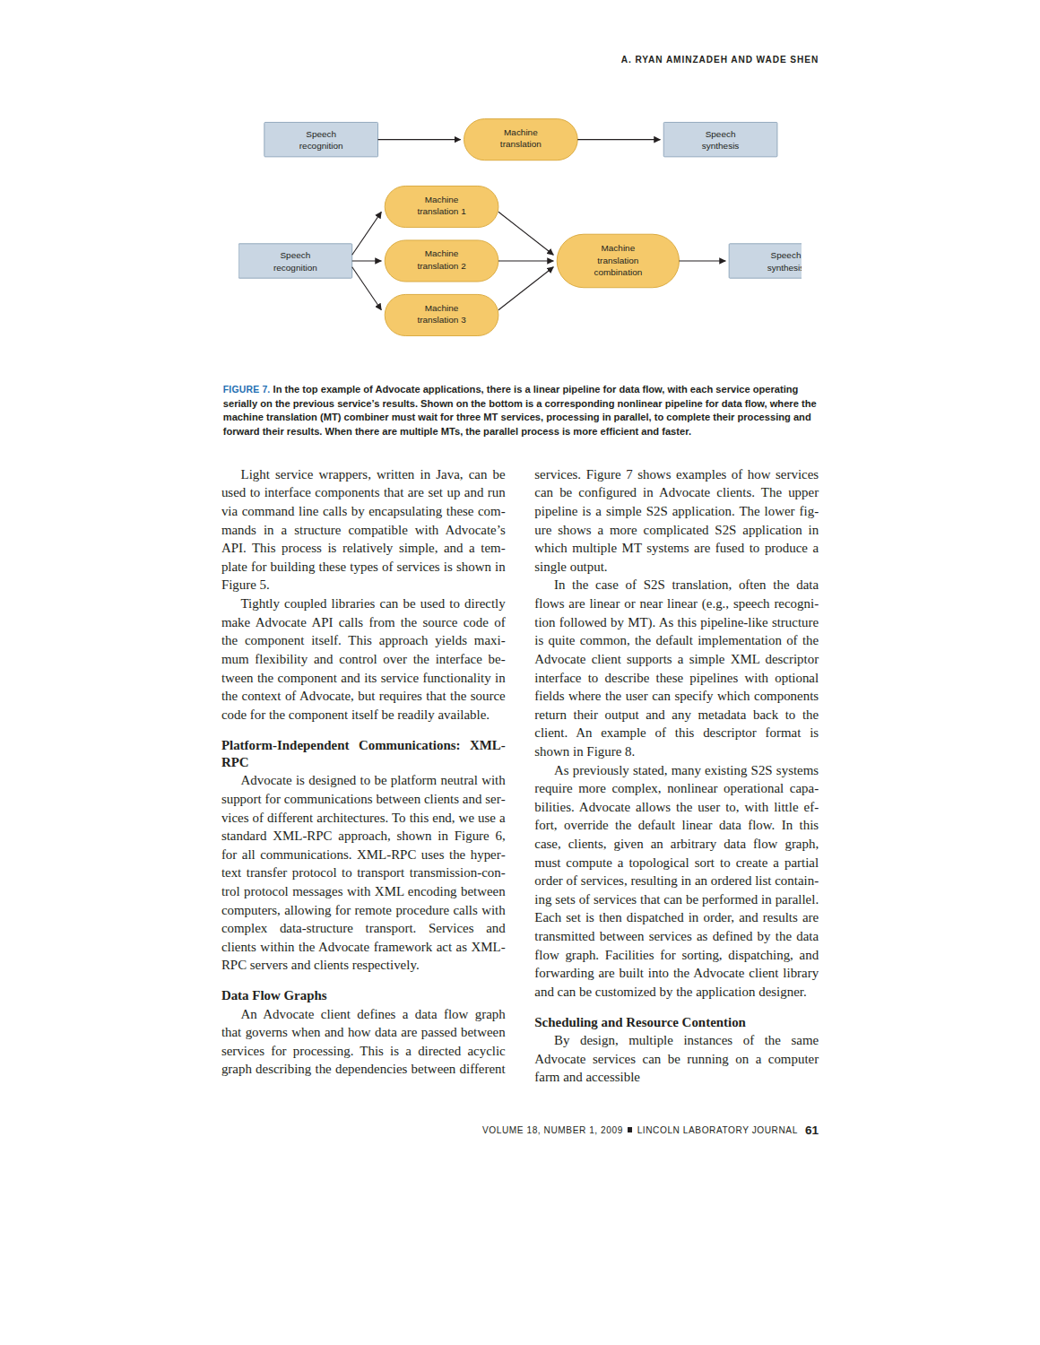A. RYAN AMINZADEH AND WADE SHEN
Figure 7: Linear and nonlinear Advocate data flow pipelines Top: a linear pipeline with Speech recognition feeding Machine translation, which feeds Speech synthesis. Bottom: Speech recognition feeds three parallel Machine translation services, whose outputs feed a Machine translation combination service, which feeds Speech synthesis. Speech recognition Machine translation Speech synthesis Speech recognition Machine translation 1 Machine translation 2 Machine translation 3 Machine translation combination Speech synthesis
FIGURE 7. In the top example of Advocate applications, there is a linear pipeline for data flow, with each service operating serially on the previous service’s results. Shown on the bottom is a corresponding nonlinear pipeline for data flow, where the machine translation (MT) combiner must wait for three MT services, processing in parallel, to complete their processing and forward their results. When there are multiple MTs, the parallel process is more efficient and faster.
Light service wrappers, written in Java, can be used to interface components that are set up and run via command line calls by encapsulating these commands in a structure compatible with Advocate’s API. This process is relatively simple, and a template for building these types of services is shown in Figure 5.
Tightly coupled libraries can be used to directly make Advocate API calls from the source code of the component itself. This approach yields maximum flexibility and control over the interface between the component and its service functionality in the context of Advocate, but requires that the source code for the component itself be readily available.
Platform-Independent Communications: XML-RPC
Advocate is designed to be platform neutral with support for communications between clients and services of different architectures. To this end, we use a standard XML-RPC approach, shown in Figure 6, for all communications. XML-RPC uses the hypertext transfer protocol to transport transmission-control protocol messages with XML encoding between computers, allowing for remote procedure calls with complex data-structure transport. Services and clients within the Advocate framework act as XML-RPC servers and clients respectively.
Data Flow Graphs
An Advocate client defines a data flow graph that governs when and how data are passed between services for processing. This is a directed acyclic graph describing the dependencies between different services. Figure 7 shows examples of how services can be configured in Advocate clients. The upper pipeline is a simple S2S application. The lower figure shows a more complicated S2S application in which multiple MT systems are fused to produce a single output.
In the case of S2S translation, often the data flows are linear or near linear (e.g., speech recognition followed by MT). As this pipeline-like structure is quite common, the default implementation of the Advocate client supports a simple XML descriptor interface to describe these pipelines with optional fields where the user can specify which components return their output and any metadata back to the client. An example of this descriptor format is shown in Figure 8.
As previously stated, many existing S2S systems require more complex, nonlinear operational capabilities. Advocate allows the user to, with little effort, override the default linear data flow. In this case, clients, given an arbitrary data flow graph, must compute a topological sort to create a partial order of services, resulting in an ordered list containing sets of services that can be performed in parallel. Each set is then dispatched in order, and results are transmitted between services as defined by the data flow graph. Facilities for sorting, dispatching, and forwarding are built into the Advocate client library and can be customized by the application designer.
Scheduling and Resource Contention
By design, multiple instances of the same Advocate services can be running on a computer farm and accessible
VOLUME 18, NUMBER 1, 2009 LINCOLN LABORATORY JOURNAL61